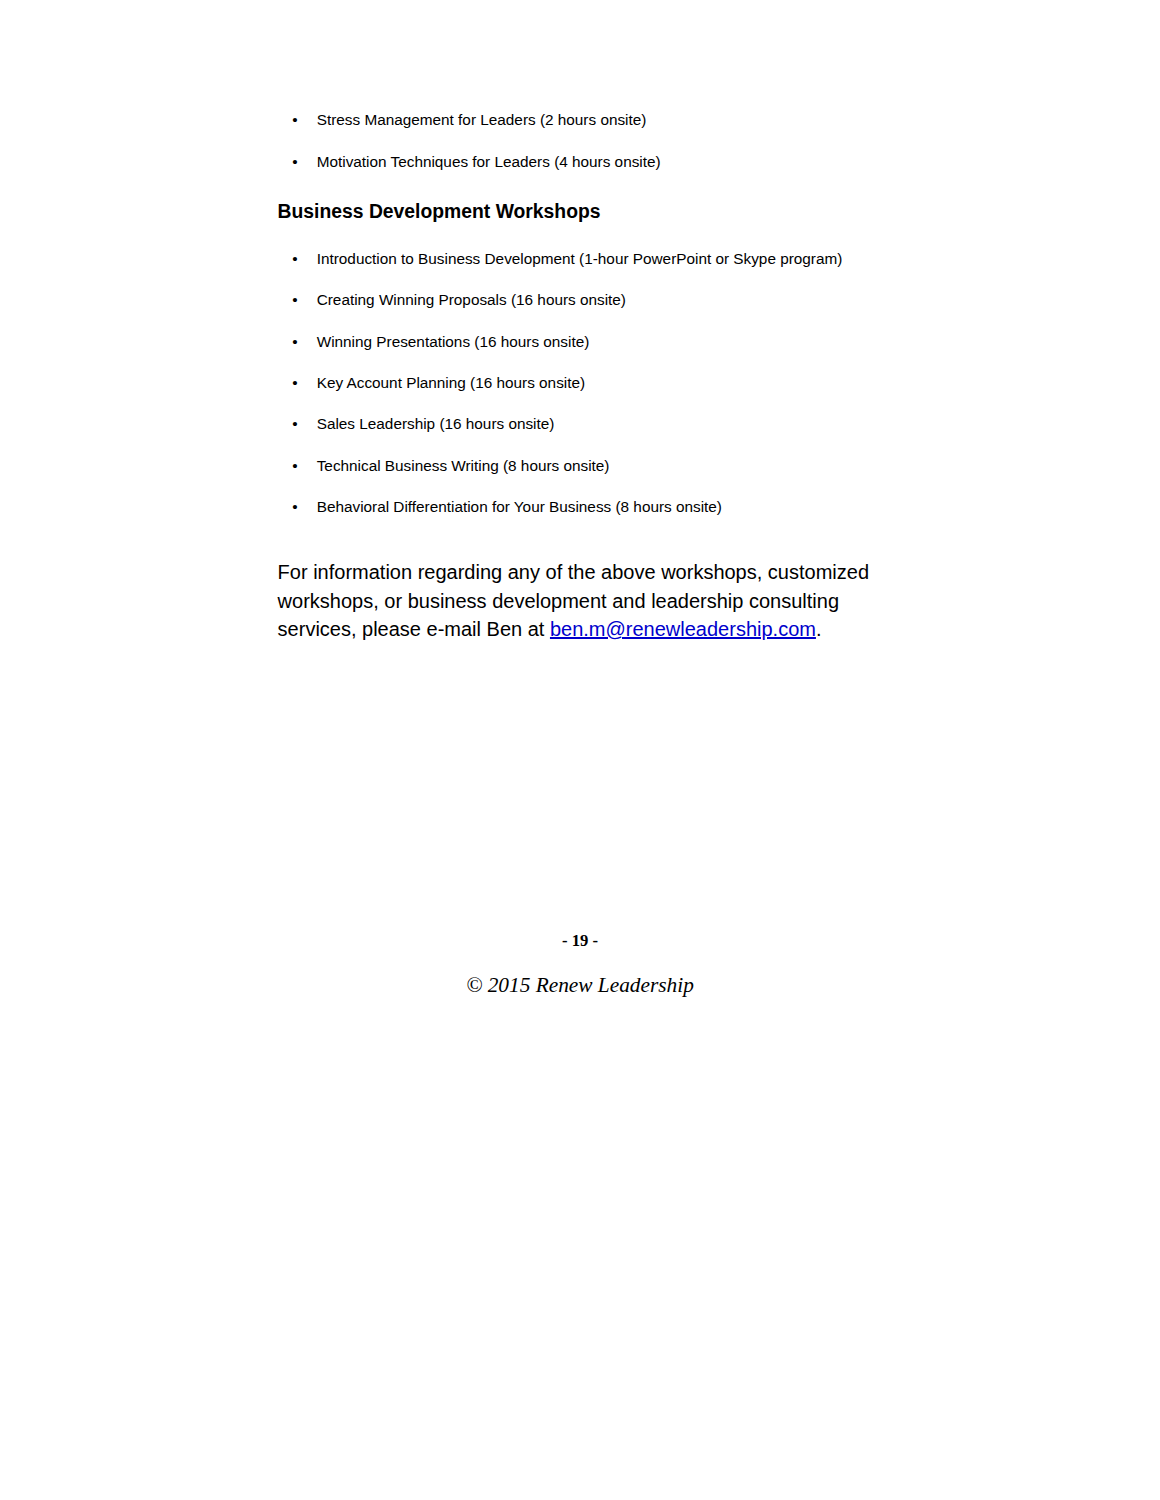Stress Management for Leaders (2 hours onsite)
Motivation Techniques for Leaders (4 hours onsite)
Business Development Workshops
Introduction to Business Development (1-hour PowerPoint or Skype program)
Creating Winning Proposals (16 hours onsite)
Winning Presentations (16 hours onsite)
Key Account Planning (16 hours onsite)
Sales Leadership (16 hours onsite)
Technical Business Writing (8 hours onsite)
Behavioral Differentiation for Your Business (8 hours onsite)
For information regarding any of the above workshops, customized workshops, or business development and leadership consulting services, please e-mail Ben at ben.m@renewleadership.com.
- 19 -
© 2015 Renew Leadership